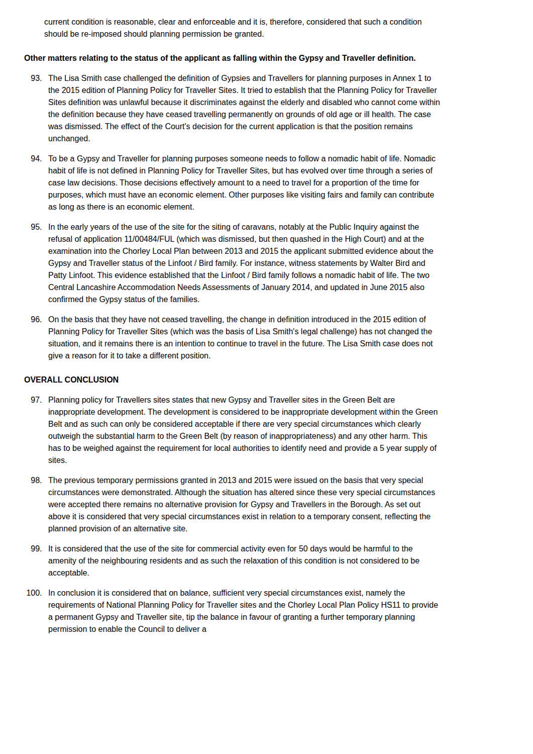current condition is reasonable, clear and enforceable and it is, therefore, considered that such a condition should be re-imposed should planning permission be granted.
Other matters relating to the status of the applicant as falling within the Gypsy and Traveller definition.
The Lisa Smith case challenged the definition of Gypsies and Travellers for planning purposes in Annex 1 to the 2015 edition of Planning Policy for Traveller Sites. It tried to establish that the Planning Policy for Traveller Sites definition was unlawful because it discriminates against the elderly and disabled who cannot come within the definition because they have ceased travelling permanently on grounds of old age or ill health. The case was dismissed. The effect of the Court's decision for the current application is that the position remains unchanged.
To be a Gypsy and Traveller for planning purposes someone needs to follow a nomadic habit of life. Nomadic habit of life is not defined in Planning Policy for Traveller Sites, but has evolved over time through a series of case law decisions. Those decisions effectively amount to a need to travel for a proportion of the time for purposes, which must have an economic element. Other purposes like visiting fairs and family can contribute as long as there is an economic element.
In the early years of the use of the site for the siting of caravans, notably at the Public Inquiry against the refusal of application 11/00484/FUL (which was dismissed, but then quashed in the High Court) and at the examination into the Chorley Local Plan between 2013 and 2015 the applicant submitted evidence about the Gypsy and Traveller status of the Linfoot / Bird family. For instance, witness statements by Walter Bird and Patty Linfoot. This evidence established that the Linfoot / Bird family follows a nomadic habit of life. The two Central Lancashire Accommodation Needs Assessments of January 2014, and updated in June 2015 also confirmed the Gypsy status of the families.
On the basis that they have not ceased travelling, the change in definition introduced in the 2015 edition of Planning Policy for Traveller Sites (which was the basis of Lisa Smith's legal challenge) has not changed the situation, and it remains there is an intention to continue to travel in the future. The Lisa Smith case does not give a reason for it to take a different position.
OVERALL CONCLUSION
Planning policy for Travellers sites states that new Gypsy and Traveller sites in the Green Belt are inappropriate development. The development is considered to be inappropriate development within the Green Belt and as such can only be considered acceptable if there are very special circumstances which clearly outweigh the substantial harm to the Green Belt (by reason of inappropriateness) and any other harm. This has to be weighed against the requirement for local authorities to identify need and provide a 5 year supply of sites.
The previous temporary permissions granted in 2013 and 2015 were issued on the basis that very special circumstances were demonstrated. Although the situation has altered since these very special circumstances were accepted there remains no alternative provision for Gypsy and Travellers in the Borough. As set out above it is considered that very special circumstances exist in relation to a temporary consent, reflecting the planned provision of an alternative site.
It is considered that the use of the site for commercial activity even for 50 days would be harmful to the amenity of the neighbouring residents and as such the relaxation of this condition is not considered to be acceptable.
In conclusion it is considered that on balance, sufficient very special circumstances exist, namely the requirements of National Planning Policy for Traveller sites and the Chorley Local Plan Policy HS11 to provide a permanent Gypsy and Traveller site, tip the balance in favour of granting a further temporary planning permission to enable the Council to deliver a